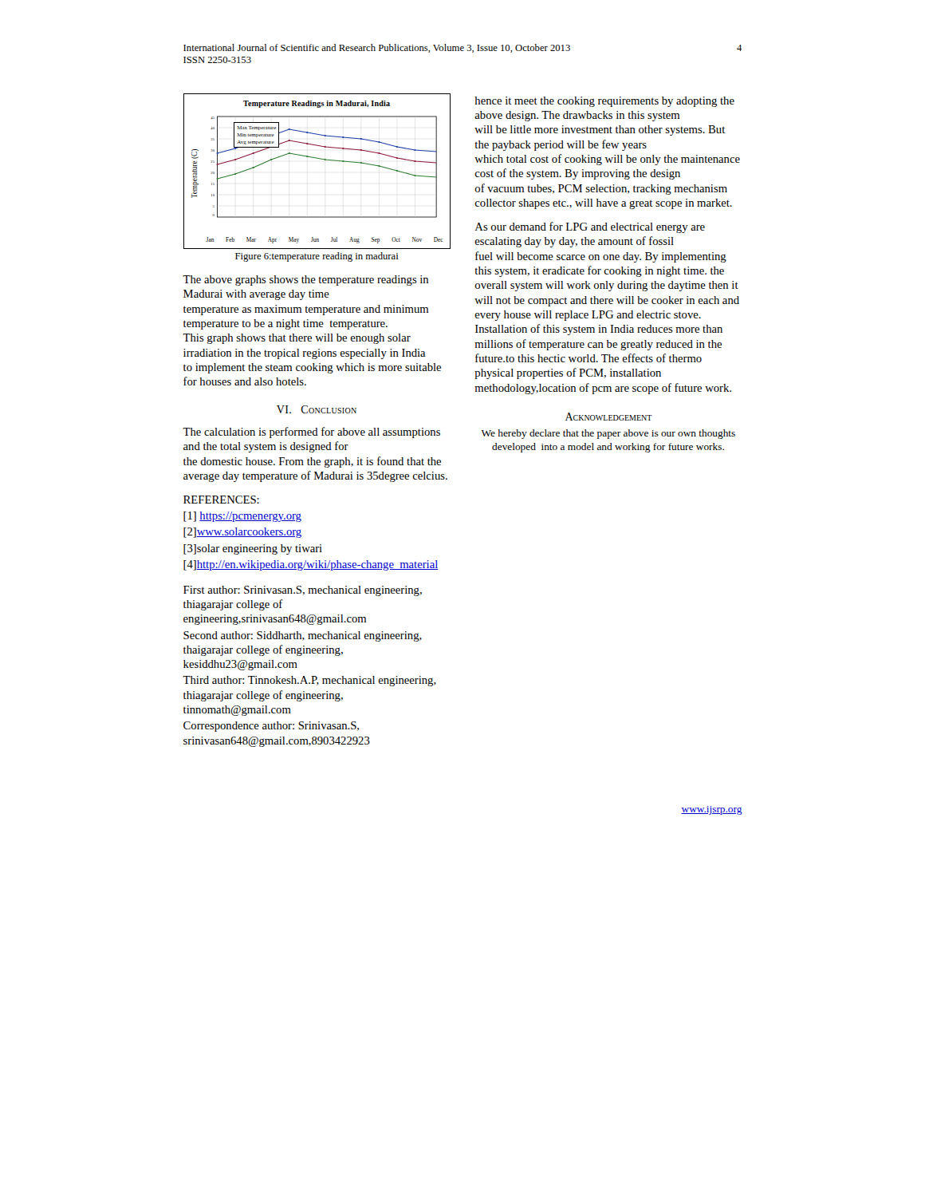International Journal of Scientific and Research Publications, Volume 3, Issue 10, October 2013
ISSN 2250-3153
4
Temperature Readings in Madurai, India
Temperature (C)
Max Temperature
Min temperature
Avg temperature
45 40 35 30 25 20 15 10 5 0
Jan Feb Mar Apr May Jun Jul Aug Sep Oct Nov Dec
Figure 6:temperature reading in madurai
The above graphs shows the temperature readings in Madurai with average day time
temperature as maximum temperature and minimum temperature to be a night time temperature.
This graph shows that there will be enough solar irradiation in the tropical regions especially in India
to implement the steam cooking which is more suitable for houses and also hotels.
VI. Conclusion
The calculation is performed for above all assumptions and the total system is designed for
the domestic house. From the graph, it is found that the average day temperature of Madurai is 35degree celcius.
REFERENCES:
[1] https://pcmenergy.org
[2]www.solarcookers.org
[3]solar engineering by tiwari
[4]http://en.wikipedia.org/wiki/phase-change_material
First author: Srinivasan.S, mechanical engineering, thiagarajar college of engineering,srinivasan648@gmail.com
Second author: Siddharth, mechanical engineering, thaigarajar college of engineering, kesiddhu23@gmail.com
Third author: Tinnokesh.A.P, mechanical engineering, thiagarajar college of engineering, tinnomath@gmail.com
Correspondence author: Srinivasan.S, srinivasan648@gmail.com,8903422923
hence it meet the cooking requirements by adopting the above design. The drawbacks in this system
will be little more investment than other systems. But the payback period will be few years
which total cost of cooking will be only the maintenance cost of the system. By improving the design
of vacuum tubes, PCM selection, tracking mechanism collector shapes etc., will have a great scope in market.
As our demand for LPG and electrical energy are escalating day by day, the amount of fossil
fuel will become scarce on one day. By implementing this system, it eradicate for cooking in night time. the overall system will work only during the daytime then it will not be compact and there will be cooker in each and every house will replace LPG and electric stove. Installation of this system in India reduces more than millions of temperature can be greatly reduced in the future.to this hectic world. The effects of thermo physical properties of PCM, installation methodology,location of pcm are scope of future work.
Acknowledgement
We hereby declare that the paper above is our own thoughts developed into a model and working for future works.
www.ijsrp.org